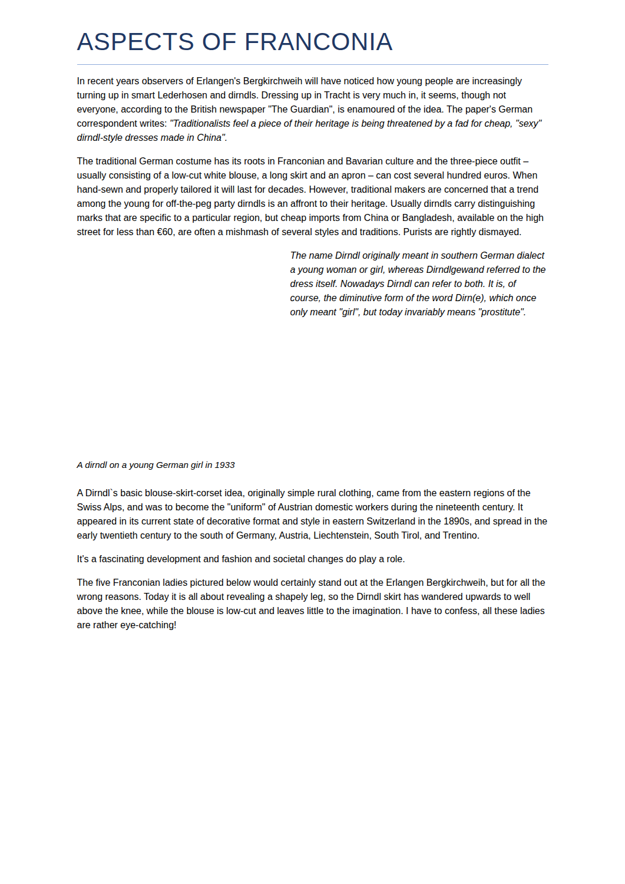ASPECTS OF FRANCONIA
In recent years observers of Erlangen's Bergkirchweih will have noticed how young people are increasingly turning up in smart Lederhosen and dirndls. Dressing up in Tracht is very much in, it seems, though not everyone, according to the British newspaper "The Guardian", is enamoured of the idea. The paper's German correspondent writes: "Traditionalists feel a piece of their heritage is being threatened by a fad for cheap, "sexy" dirndl-style dresses made in China".
The traditional German costume has its roots in Franconian and Bavarian culture and the three-piece outfit – usually consisting of a low-cut white blouse, a long skirt and an apron – can cost several hundred euros. When hand-sewn and properly tailored it will last for decades. However, traditional makers are concerned that a trend among the young for off-the-peg party dirndls is an affront to their heritage. Usually dirndls carry distinguishing marks that are specific to a particular region, but cheap imports from China or Bangladesh, available on the high street for less than €60, are often a mishmash of several styles and traditions. Purists are rightly dismayed.
A dirndl on a young German girl in 1933
The name Dirndl originally meant in southern German dialect a young woman or girl, whereas Dirndlgewand referred to the dress itself. Nowadays Dirndl can refer to both. It is, of course, the diminutive form of the word Dirn(e), which once only meant "girl", but today invariably means "prostitute".
A Dirndl`s basic blouse-skirt-corset idea, originally simple rural clothing, came from the eastern regions of the Swiss Alps, and was to become the "uniform" of Austrian domestic workers during the nineteenth century. It appeared in its current state of decorative format and style in eastern Switzerland in the 1890s, and spread in the early twentieth century to the south of Germany, Austria, Liechtenstein, South Tirol, and Trentino.
It's a fascinating development and fashion and societal changes do play a role.
The five Franconian ladies pictured below would certainly stand out at the Erlangen Bergkirchweih, but for all the wrong reasons. Today it is all about revealing a shapely leg, so the Dirndl skirt has wandered upwards to well above the knee, while the blouse is low-cut and leaves little to the imagination. I have to confess, all these ladies are rather eye-catching!